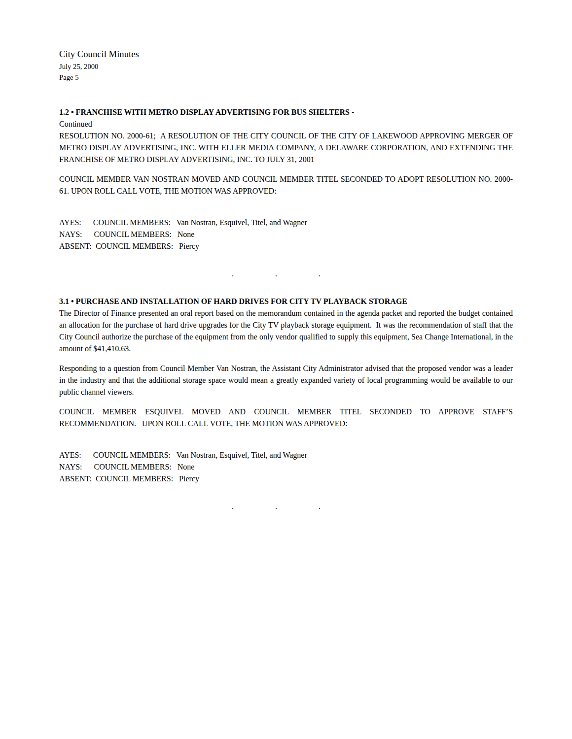City Council Minutes
July 25, 2000
Page 5
1.2 • Franchise with Metro Display Advertising for Bus Shelters -
Continued
Resolution No. 2000-61; A Resolution of the City Council of the City of Lakewood Approving Merger of Metro Display Advertising, Inc. with Eller Media Company, a Delaware Corporation, and Extending the Franchise of Metro Display Advertising, Inc. to July 31, 2001
Council Member Van Nostran moved and Council Member Titel seconded to adopt Resolution No. 2000-61. Upon roll call vote, the motion was approved:
AYES: COUNCIL MEMBERS: Van Nostran, Esquivel, Titel, and Wagner NAYS: COUNCIL MEMBERS: None ABSENT: COUNCIL MEMBERS: Piercy
. . .
3.1 • Purchase and Installation of Hard Drives for City TV Playback Storage
The Director of Finance presented an oral report based on the memorandum contained in the agenda packet and reported the budget contained an allocation for the purchase of hard drive upgrades for the City TV playback storage equipment. It was the recommendation of staff that the City Council authorize the purchase of the equipment from the only vendor qualified to supply this equipment, Sea Change International, in the amount of $41,410.63.
Responding to a question from Council Member Van Nostran, the Assistant City Administrator advised that the proposed vendor was a leader in the industry and that the additional storage space would mean a greatly expanded variety of local programming would be available to our public channel viewers.
Council Member Esquivel moved and Council Member Titel seconded to approve staff’s recommendation. Upon roll call vote, the motion was approved:
AYES: COUNCIL MEMBERS: Van Nostran, Esquivel, Titel, and Wagner NAYS: COUNCIL MEMBERS: None ABSENT: COUNCIL MEMBERS: Piercy
. . .